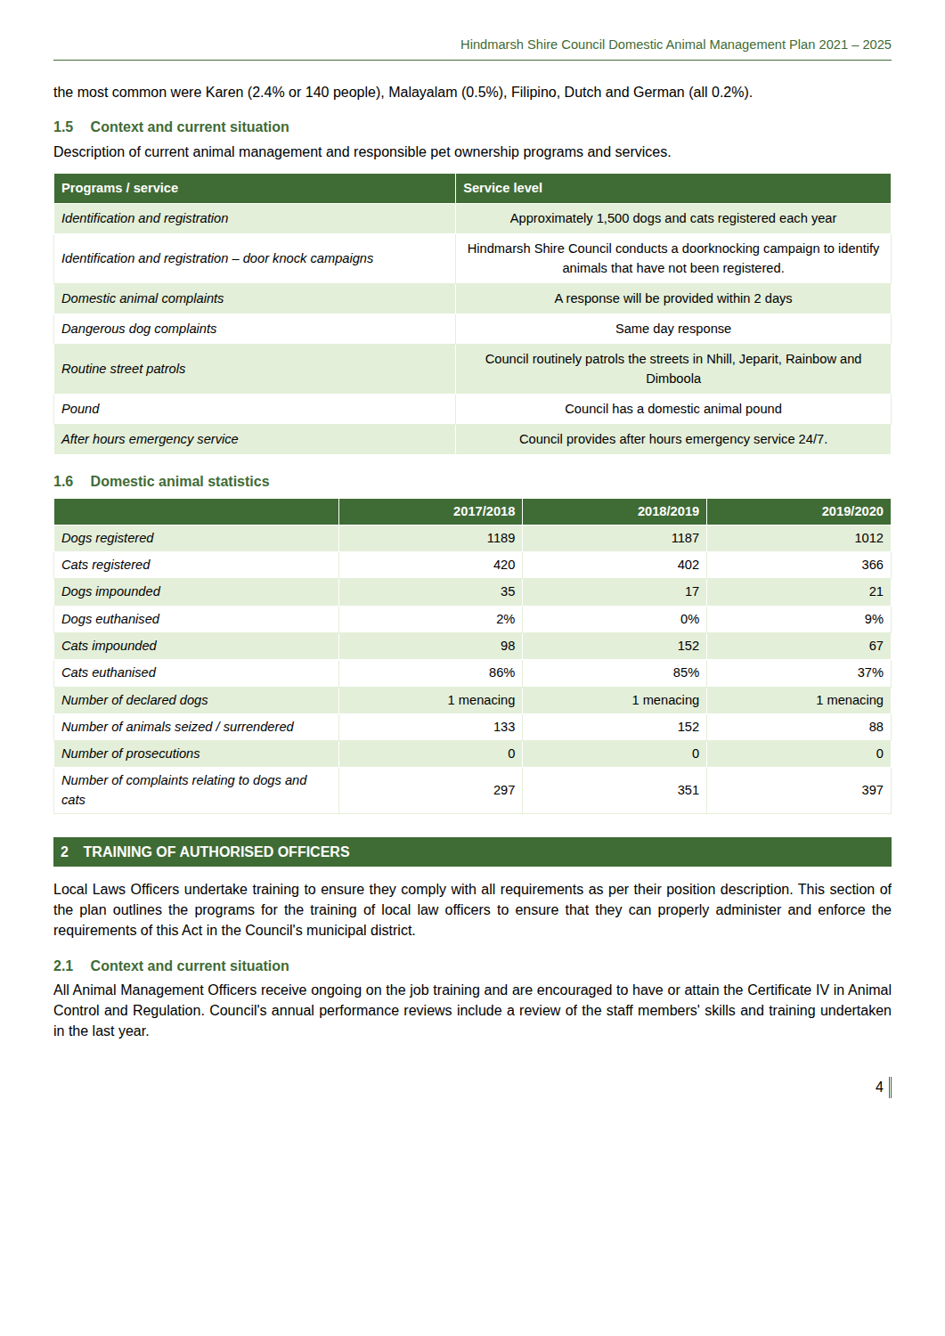Hindmarsh Shire Council Domestic Animal Management Plan 2021 – 2025
the most common were Karen (2.4% or 140 people), Malayalam (0.5%), Filipino, Dutch and German (all 0.2%).
1.5 Context and current situation
Description of current animal management and responsible pet ownership programs and services.
| Programs / service | Service level |
| --- | --- |
| Identification and registration | Approximately 1,500 dogs and cats registered each year |
| Identification and registration – door knock campaigns | Hindmarsh Shire Council conducts a doorknocking campaign to identify animals that have not been registered. |
| Domestic animal complaints | A response will be provided within 2 days |
| Dangerous dog complaints | Same day response |
| Routine street patrols | Council routinely patrols the streets in Nhill, Jeparit, Rainbow and Dimboola |
| Pound | Council has a domestic animal pound |
| After hours emergency service | Council provides after hours emergency service 24/7. |
1.6 Domestic animal statistics
| | 2017/2018 | 2018/2019 | 2019/2020 |
| --- | --- | --- | --- |
| Dogs registered | 1189 | 1187 | 1012 |
| Cats registered | 420 | 402 | 366 |
| Dogs impounded | 35 | 17 | 21 |
| Dogs euthanised | 2% | 0% | 9% |
| Cats impounded | 98 | 152 | 67 |
| Cats euthanised | 86% | 85% | 37% |
| Number of declared dogs | 1 menacing | 1 menacing | 1 menacing |
| Number of animals seized / surrendered | 133 | 152 | 88 |
| Number of prosecutions | 0 | 0 | 0 |
| Number of complaints relating to dogs and cats | 297 | 351 | 397 |
2 TRAINING OF AUTHORISED OFFICERS
Local Laws Officers undertake training to ensure they comply with all requirements as per their position description. This section of the plan outlines the programs for the training of local law officers to ensure that they can properly administer and enforce the requirements of this Act in the Council's municipal district.
2.1 Context and current situation
All Animal Management Officers receive ongoing on the job training and are encouraged to have or attain the Certificate IV in Animal Control and Regulation. Council's annual performance reviews include a review of the staff members' skills and training undertaken in the last year.
4